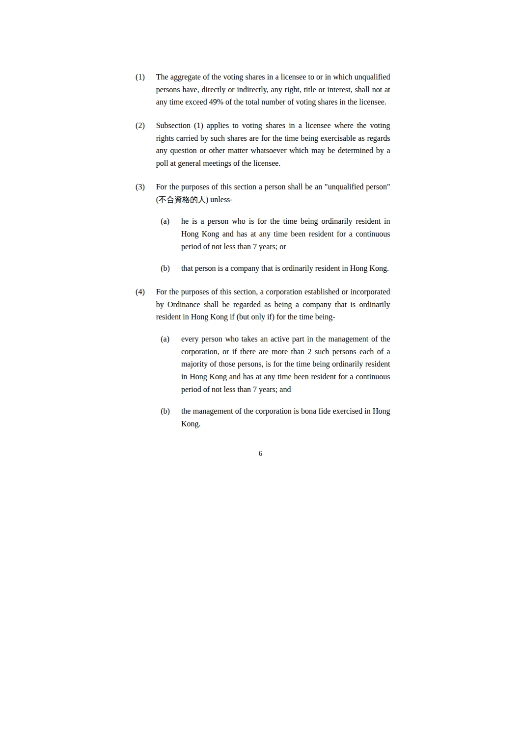The aggregate of the voting shares in a licensee to or in which unqualified persons have, directly or indirectly, any right, title or interest, shall not at any time exceed 49% of the total number of voting shares in the licensee.
Subsection (1) applies to voting shares in a licensee where the voting rights carried by such shares are for the time being exercisable as regards any question or other matter whatsoever which may be determined by a poll at general meetings of the licensee.
For the purposes of this section a person shall be an "unqualified person" (不合資格的人) unless-
he is a person who is for the time being ordinarily resident in Hong Kong and has at any time been resident for a continuous period of not less than 7 years; or
that person is a company that is ordinarily resident in Hong Kong.
For the purposes of this section, a corporation established or incorporated by Ordinance shall be regarded as being a company that is ordinarily resident in Hong Kong if (but only if) for the time being-
every person who takes an active part in the management of the corporation, or if there are more than 2 such persons each of a majority of those persons, is for the time being ordinarily resident in Hong Kong and has at any time been resident for a continuous period of not less than 7 years; and
the management of the corporation is bona fide exercised in Hong Kong.
6